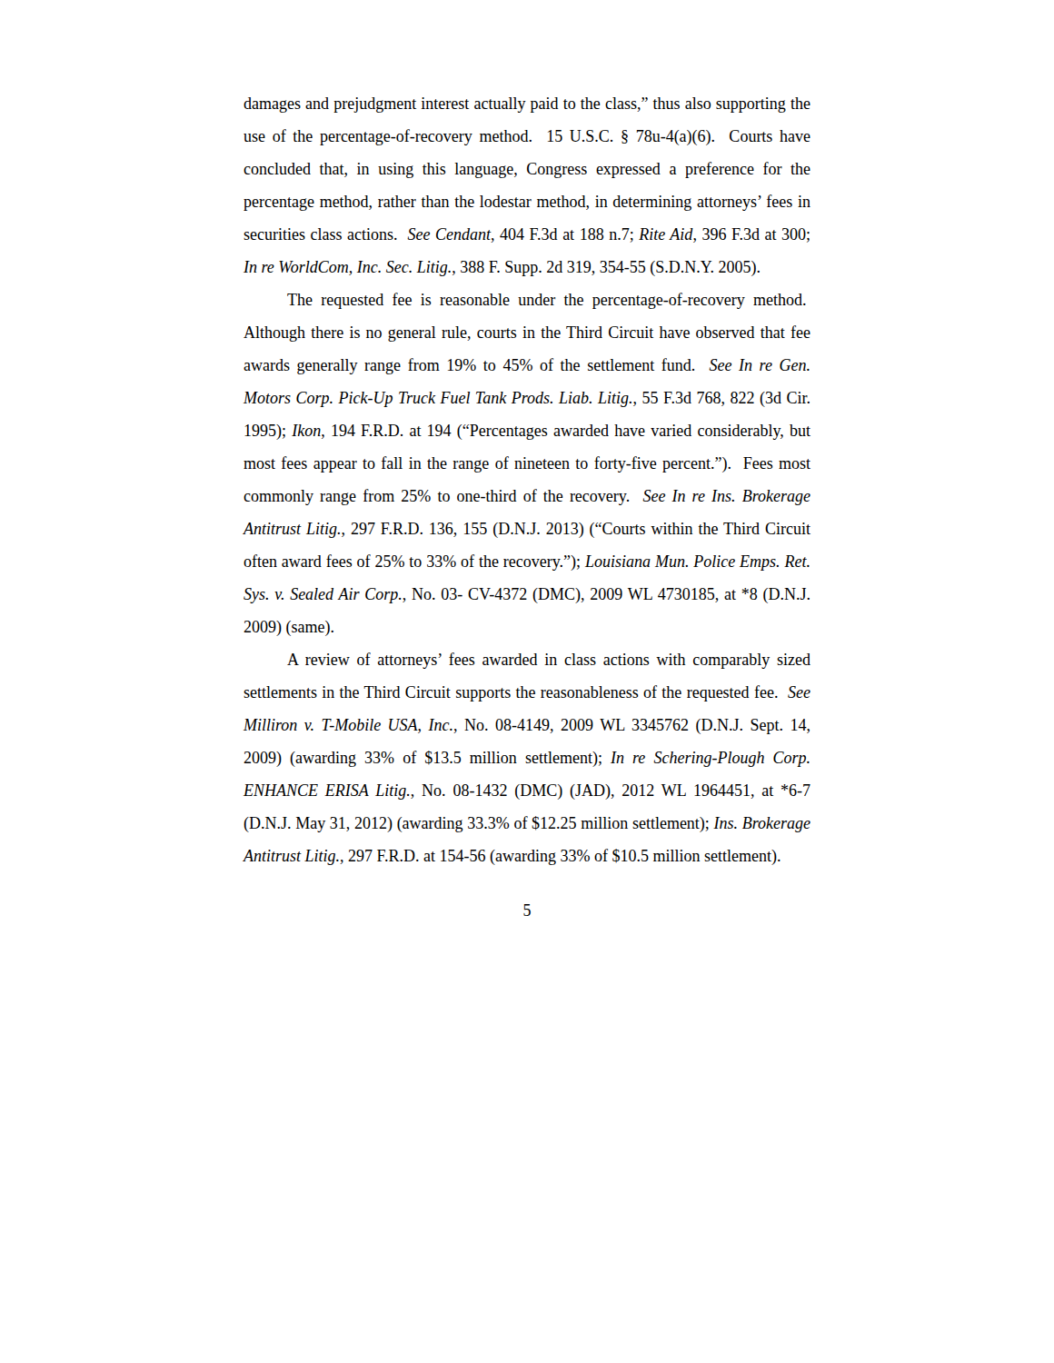damages and prejudgment interest actually paid to the class,” thus also supporting the use of the percentage-of-recovery method. 15 U.S.C. § 78u-4(a)(6). Courts have concluded that, in using this language, Congress expressed a preference for the percentage method, rather than the lodestar method, in determining attorneys’ fees in securities class actions. See Cendant, 404 F.3d at 188 n.7; Rite Aid, 396 F.3d at 300; In re WorldCom, Inc. Sec. Litig., 388 F. Supp. 2d 319, 354-55 (S.D.N.Y. 2005).
The requested fee is reasonable under the percentage-of-recovery method. Although there is no general rule, courts in the Third Circuit have observed that fee awards generally range from 19% to 45% of the settlement fund. See In re Gen. Motors Corp. Pick-Up Truck Fuel Tank Prods. Liab. Litig., 55 F.3d 768, 822 (3d Cir. 1995); Ikon, 194 F.R.D. at 194 (“Percentages awarded have varied considerably, but most fees appear to fall in the range of nineteen to forty-five percent.”). Fees most commonly range from 25% to one-third of the recovery. See In re Ins. Brokerage Antitrust Litig., 297 F.R.D. 136, 155 (D.N.J. 2013) (“Courts within the Third Circuit often award fees of 25% to 33% of the recovery.”); Louisiana Mun. Police Emps. Ret. Sys. v. Sealed Air Corp., No. 03- CV-4372 (DMC), 2009 WL 4730185, at *8 (D.N.J. 2009) (same).
A review of attorneys’ fees awarded in class actions with comparably sized settlements in the Third Circuit supports the reasonableness of the requested fee. See Milliron v. T-Mobile USA, Inc., No. 08-4149, 2009 WL 3345762 (D.N.J. Sept. 14, 2009) (awarding 33% of $13.5 million settlement); In re Schering-Plough Corp. ENHANCE ERISA Litig., No. 08-1432 (DMC) (JAD), 2012 WL 1964451, at *6-7 (D.N.J. May 31, 2012) (awarding 33.3% of $12.25 million settlement); Ins. Brokerage Antitrust Litig., 297 F.R.D. at 154-56 (awarding 33% of $10.5 million settlement).
5